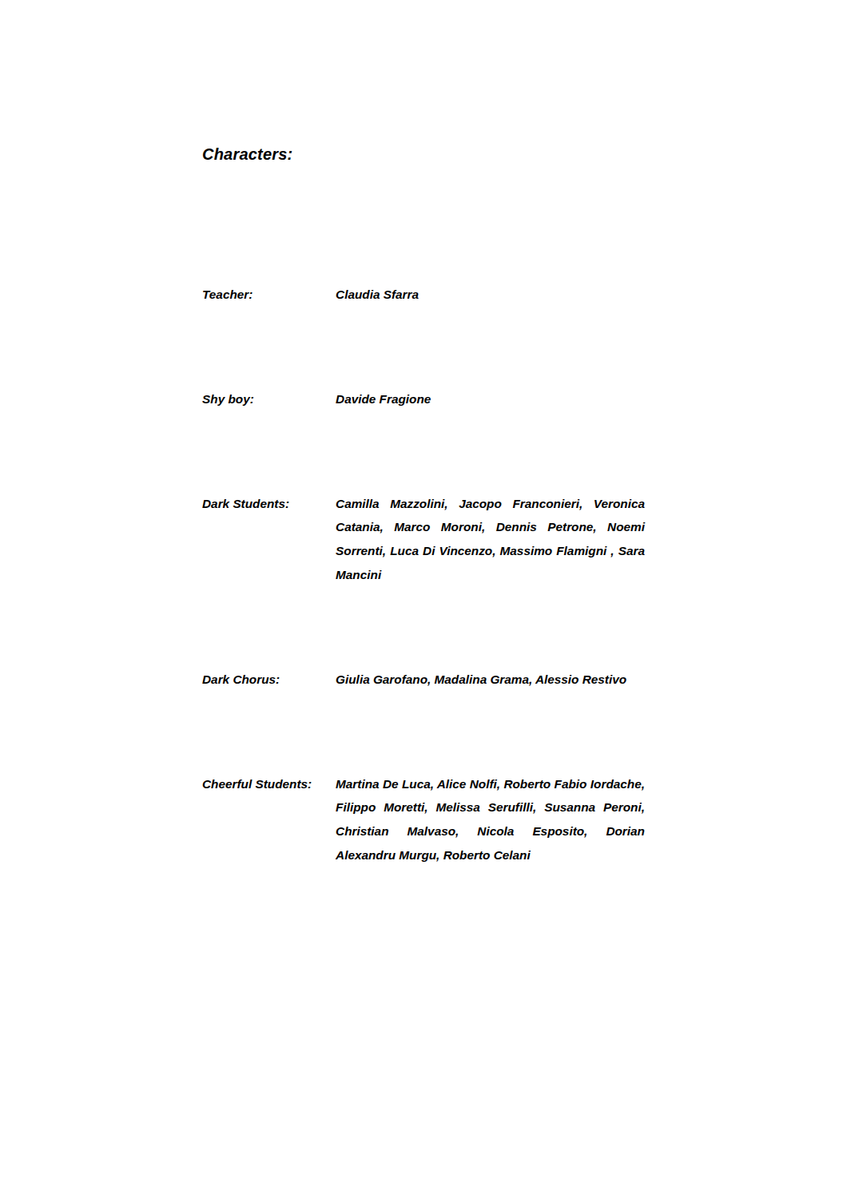Characters:
| Teacher: | Claudia Sfarra |
| Shy boy: | Davide Fragione |
| Dark Students: | Camilla Mazzolini, Jacopo Franconieri, Veronica Catania, Marco Moroni, Dennis Petrone, Noemi Sorrenti, Luca Di Vincenzo, Massimo Flamigni , Sara Mancini |
| Dark Chorus: | Giulia Garofano, Madalina Grama, Alessio Restivo |
| Cheerful Students: | Martina De Luca, Alice Nolfi, Roberto Fabio Iordache, Filippo Moretti, Melissa Serufilli, Susanna Peroni, Christian Malvaso, Nicola Esposito, Dorian Alexandru Murgu, Roberto Celani |